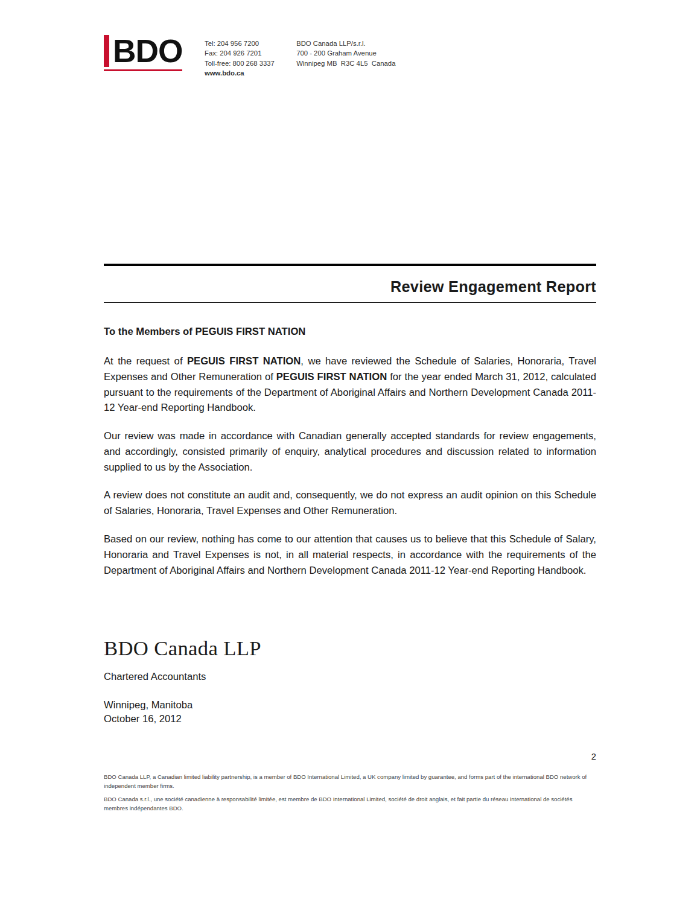BDO
Tel: 204 956 7200
Fax: 204 926 7201
Toll-free: 800 268 3337
www.bdo.ca
BDO Canada LLP/s.r.l.
700 - 200 Graham Avenue
Winnipeg MB R3C 4L5 Canada
Review Engagement Report
To the Members of PEGUIS FIRST NATION
At the request of PEGUIS FIRST NATION, we have reviewed the Schedule of Salaries, Honoraria, Travel Expenses and Other Remuneration of PEGUIS FIRST NATION for the year ended March 31, 2012, calculated pursuant to the requirements of the Department of Aboriginal Affairs and Northern Development Canada 2011-12 Year-end Reporting Handbook.
Our review was made in accordance with Canadian generally accepted standards for review engagements, and accordingly, consisted primarily of enquiry, analytical procedures and discussion related to information supplied to us by the Association.
A review does not constitute an audit and, consequently, we do not express an audit opinion on this Schedule of Salaries, Honoraria, Travel Expenses and Other Remuneration.
Based on our review, nothing has come to our attention that causes us to believe that this Schedule of Salary, Honoraria and Travel Expenses is not, in all material respects, in accordance with the requirements of the Department of Aboriginal Affairs and Northern Development Canada 2011-12 Year-end Reporting Handbook.
BDO Canada LLP
Chartered Accountants
Winnipeg, Manitoba
October 16, 2012
2
BDO Canada LLP, a Canadian limited liability partnership, is a member of BDO International Limited, a UK company limited by guarantee, and forms part of the international BDO network of independent member firms.
BDO Canada s.r.l., une société canadienne à responsabilité limitée, est membre de BDO International Limited, société de droit anglais, et fait partie du réseau international de sociétés membres indépendantes BDO.